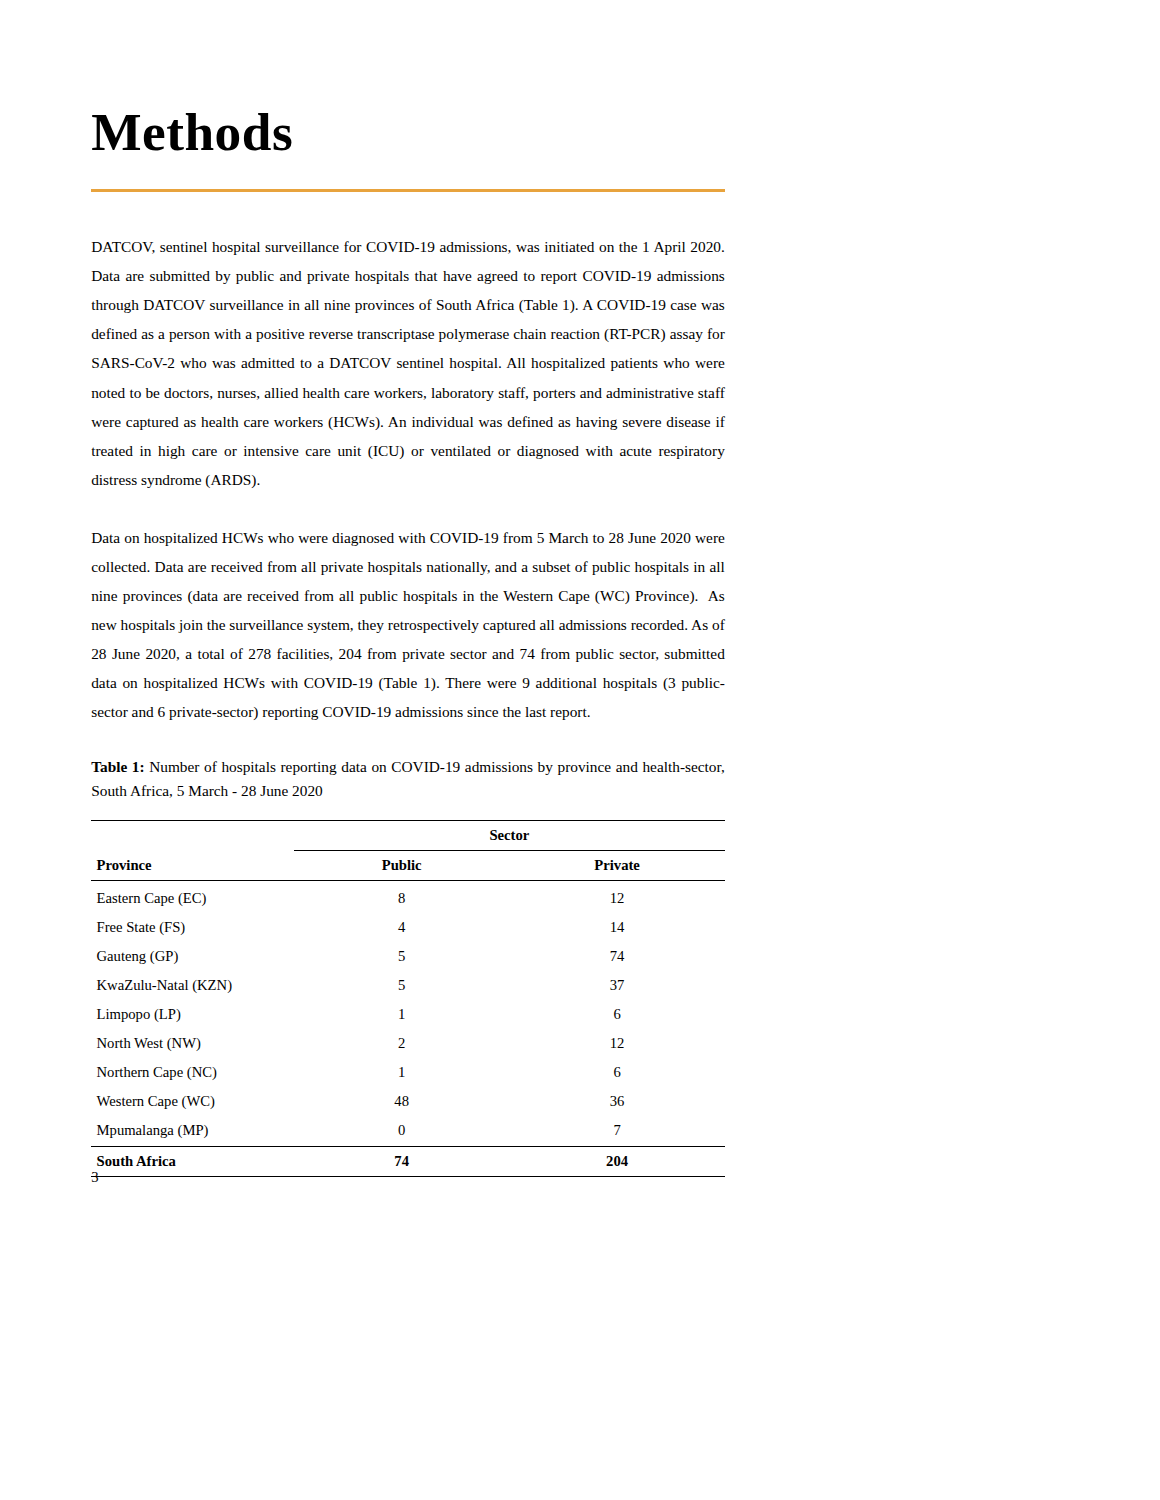Methods
DATCOV, sentinel hospital surveillance for COVID-19 admissions, was initiated on the 1 April 2020. Data are submitted by public and private hospitals that have agreed to report COVID-19 admissions through DATCOV surveillance in all nine provinces of South Africa (Table 1). A COVID-19 case was defined as a person with a positive reverse transcriptase polymerase chain reaction (RT-PCR) assay for SARS-CoV-2 who was admitted to a DATCOV sentinel hospital. All hospitalized patients who were noted to be doctors, nurses, allied health care workers, laboratory staff, porters and administrative staff were captured as health care workers (HCWs). An individual was defined as having severe disease if treated in high care or intensive care unit (ICU) or ventilated or diagnosed with acute respiratory distress syndrome (ARDS).
Data on hospitalized HCWs who were diagnosed with COVID-19 from 5 March to 28 June 2020 were collected. Data are received from all private hospitals nationally, and a subset of public hospitals in all nine provinces (data are received from all public hospitals in the Western Cape (WC) Province). As new hospitals join the surveillance system, they retrospectively captured all admissions recorded. As of 28 June 2020, a total of 278 facilities, 204 from private sector and 74 from public sector, submitted data on hospitalized HCWs with COVID-19 (Table 1). There were 9 additional hospitals (3 public-sector and 6 private-sector) reporting COVID-19 admissions since the last report.
Table 1: Number of hospitals reporting data on COVID-19 admissions by province and health-sector, South Africa, 5 March - 28 June 2020
| | Sector |
| --- | --- |
| Province | Public | Private |
| Eastern Cape (EC) | 8 | 12 |
| Free State (FS) | 4 | 14 |
| Gauteng (GP) | 5 | 74 |
| KwaZulu-Natal (KZN) | 5 | 37 |
| Limpopo (LP) | 1 | 6 |
| North West (NW) | 2 | 12 |
| Northern Cape (NC) | 1 | 6 |
| Western Cape (WC) | 48 | 36 |
| Mpumalanga (MP) | 0 | 7 |
| South Africa | 74 | 204 |
3